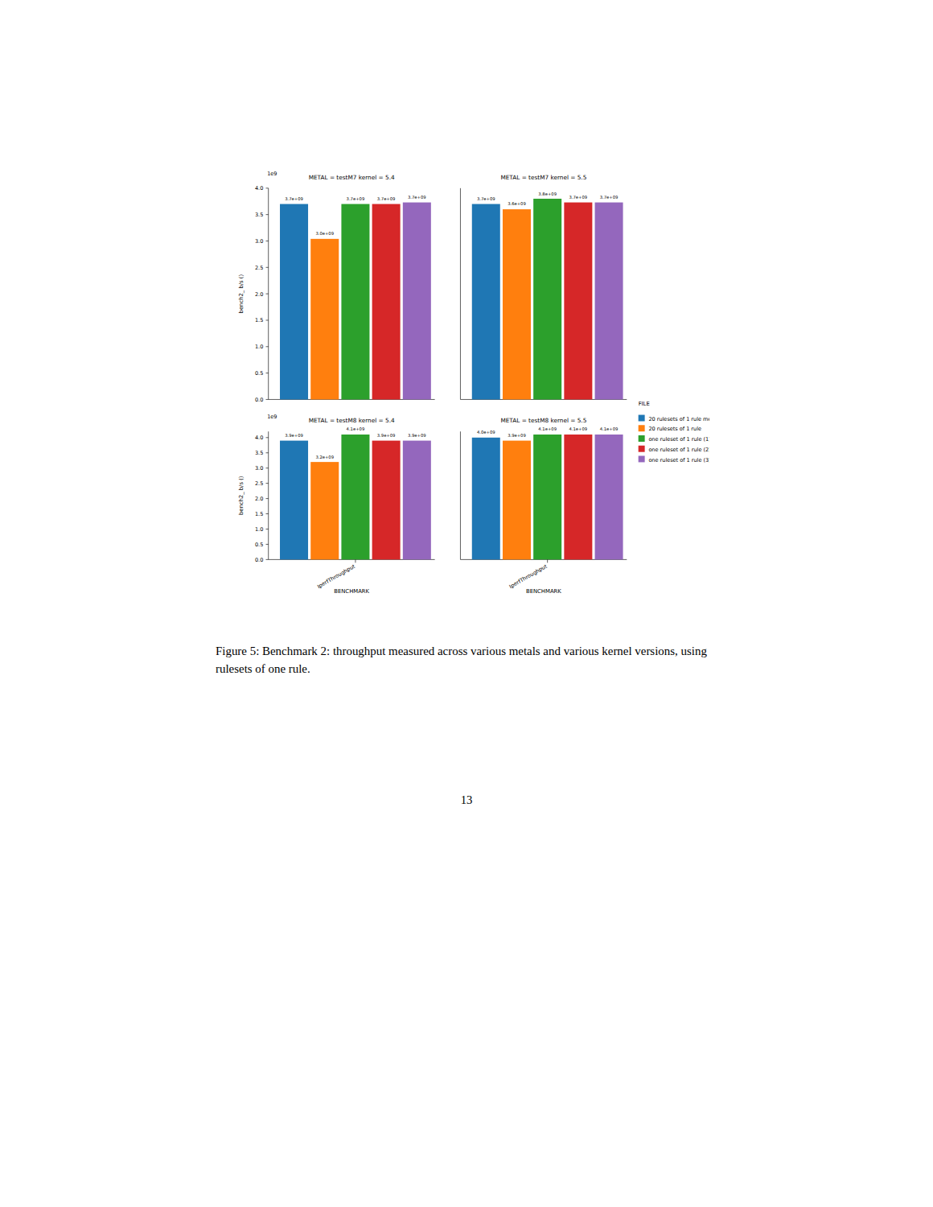Benchmark 2: throughput measured across various metals and various kernel versions, using rulesets of one rule. METAL = testM7 kernel = 5.4 1e9 0.0 0.5 1.0 1.5 2.0 2.5 3.0 3.5 4.0 bench2_ b/s () 3.7e+09 3.0e+09 3.7e+09 3.7e+09 3.7e+09 METAL = testM7 kernel = 5.5 3.7e+09 3.6e+09 3.8e+09 3.7e+09 3.7e+09 METAL = testM8 kernel = 5.4 1e9 0.0 0.5 1.0 1.5 2.0 2.5 3.0 3.5 4.0 bench2_ b/s () 3.9e+09 3.2e+09 4.1e+09 3.9e+09 3.9e+09 IperfThroughput BENCHMARK METAL = testM8 kernel = 5.5 4.0e+09 3.9e+09 4.1e+09 4.1e+09 4.1e+09 IperfThroughput BENCHMARK FILE 20 rulesets of 1 rule merged 20 rulesets of 1 rule one ruleset of 1 rule (1) one ruleset of 1 rule (2) one ruleset of 1 rule (3)
Figure 5: Benchmark 2: throughput measured across various metals and various kernel versions, using rulesets of one rule.
13